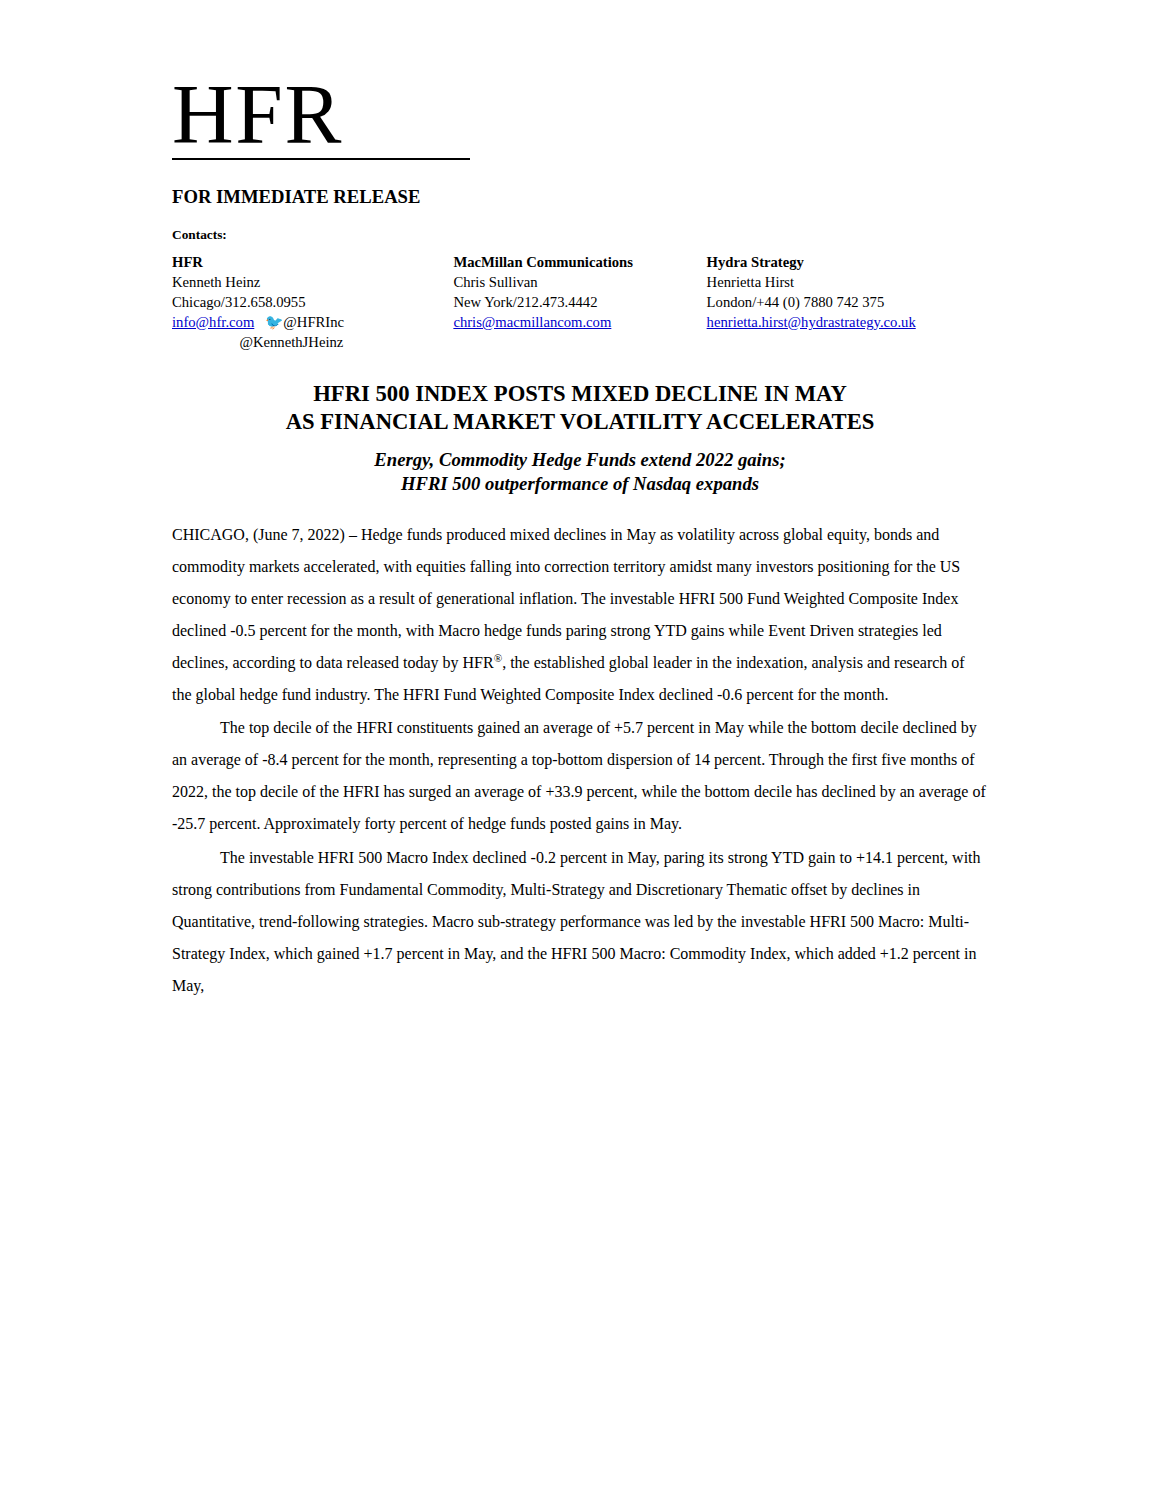HFR
FOR IMMEDIATE RELEASE
Contacts:
| HFR Kenneth Heinz Chicago/312.658.0955 info@hfr.com 🐦 @HFRInc @KennethJHeinz | MacMillan Communications Chris Sullivan New York/212.473.4442 chris@macmillancom.com | Hydra Strategy Henrietta Hirst London/+44 (0) 7880 742 375 henrietta.hirst@hydrastrategy.co.uk |
HFRI 500 INDEX POSTS MIXED DECLINE IN MAY
AS FINANCIAL MARKET VOLATILITY ACCELERATES
Energy, Commodity Hedge Funds extend 2022 gains;
HFRI 500 outperformance of Nasdaq expands
CHICAGO, (June 7, 2022) – Hedge funds produced mixed declines in May as volatility across global equity, bonds and commodity markets accelerated, with equities falling into correction territory amidst many investors positioning for the US economy to enter recession as a result of generational inflation. The investable HFRI 500 Fund Weighted Composite Index declined -0.5 percent for the month, with Macro hedge funds paring strong YTD gains while Event Driven strategies led declines, according to data released today by HFR®, the established global leader in the indexation, analysis and research of the global hedge fund industry. The HFRI Fund Weighted Composite Index declined -0.6 percent for the month.
The top decile of the HFRI constituents gained an average of +5.7 percent in May while the bottom decile declined by an average of -8.4 percent for the month, representing a top-bottom dispersion of 14 percent. Through the first five months of 2022, the top decile of the HFRI has surged an average of +33.9 percent, while the bottom decile has declined by an average of -25.7 percent. Approximately forty percent of hedge funds posted gains in May.
The investable HFRI 500 Macro Index declined -0.2 percent in May, paring its strong YTD gain to +14.1 percent, with strong contributions from Fundamental Commodity, Multi-Strategy and Discretionary Thematic offset by declines in Quantitative, trend-following strategies. Macro sub-strategy performance was led by the investable HFRI 500 Macro: Multi-Strategy Index, which gained +1.7 percent in May, and the HFRI 500 Macro: Commodity Index, which added +1.2 percent in May,